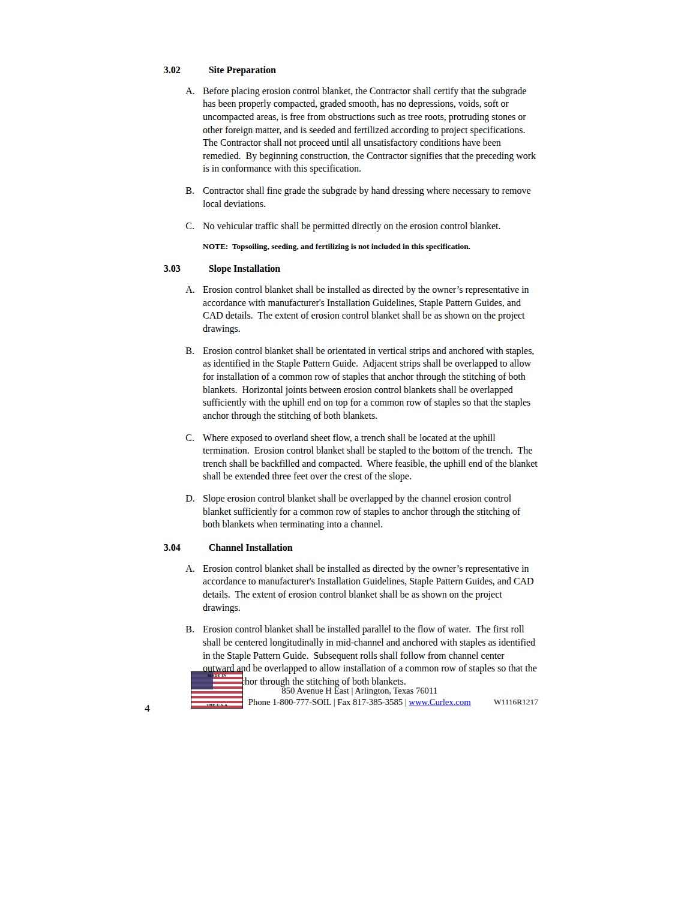3.02 Site Preparation
A. Before placing erosion control blanket, the Contractor shall certify that the subgrade has been properly compacted, graded smooth, has no depressions, voids, soft or uncompacted areas, is free from obstructions such as tree roots, protruding stones or other foreign matter, and is seeded and fertilized according to project specifications. The Contractor shall not proceed until all unsatisfactory conditions have been remedied. By beginning construction, the Contractor signifies that the preceding work is in conformance with this specification.
B. Contractor shall fine grade the subgrade by hand dressing where necessary to remove local deviations.
C. No vehicular traffic shall be permitted directly on the erosion control blanket.
NOTE: Topsoiling, seeding, and fertilizing is not included in this specification.
3.03 Slope Installation
A. Erosion control blanket shall be installed as directed by the owner’s representative in accordance with manufacturer's Installation Guidelines, Staple Pattern Guides, and CAD details. The extent of erosion control blanket shall be as shown on the project drawings.
B. Erosion control blanket shall be orientated in vertical strips and anchored with staples, as identified in the Staple Pattern Guide. Adjacent strips shall be overlapped to allow for installation of a common row of staples that anchor through the stitching of both blankets. Horizontal joints between erosion control blankets shall be overlapped sufficiently with the uphill end on top for a common row of staples so that the staples anchor through the stitching of both blankets.
C. Where exposed to overland sheet flow, a trench shall be located at the uphill termination. Erosion control blanket shall be stapled to the bottom of the trench. The trench shall be backfilled and compacted. Where feasible, the uphill end of the blanket shall be extended three feet over the crest of the slope.
D. Slope erosion control blanket shall be overlapped by the channel erosion control blanket sufficiently for a common row of staples to anchor through the stitching of both blankets when terminating into a channel.
3.04 Channel Installation
A. Erosion control blanket shall be installed as directed by the owner’s representative in accordance to manufacturer's Installation Guidelines, Staple Pattern Guides, and CAD details. The extent of erosion control blanket shall be as shown on the project drawings.
B. Erosion control blanket shall be installed parallel to the flow of water. The first roll shall be centered longitudinally in mid-channel and anchored with staples as identified in the Staple Pattern Guide. Subsequent rolls shall follow from channel center outward and be overlapped to allow installation of a common row of staples so that the staples anchor through the stitching of both blankets.
MADE IN
THE U.S.A
850 Avenue H East | Arlington, Texas 76011
Phone 1-800-777-SOIL | Fax 817-385-3585 | www.Curlex.com
W1116R1217
4